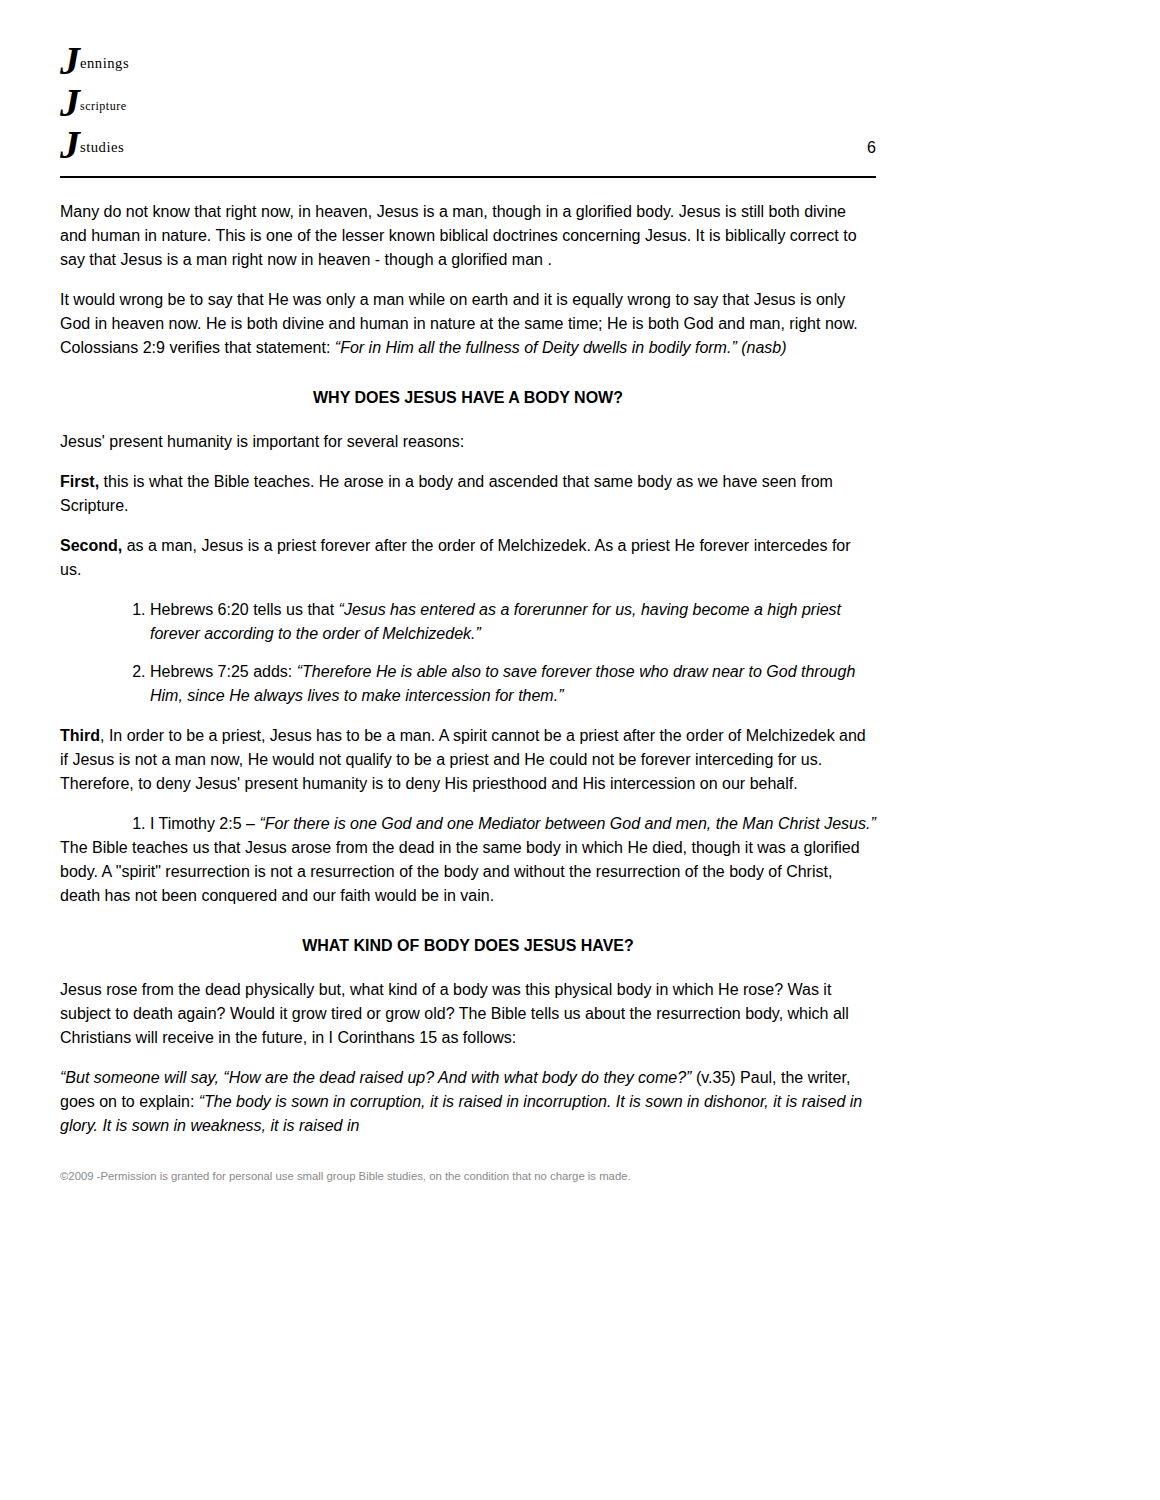Jennings Jscripture Jstudies
6
Many do not know that right now, in heaven, Jesus is a man, though in a glorified body. Jesus is still both divine and human in nature. This is one of the lesser known biblical doctrines concerning Jesus. It is biblically correct to say that Jesus is a man right now in heaven - though a glorified man .
It would wrong be to say that He was only a man while on earth and it is equally wrong to say that Jesus is only God in heaven now. He is both divine and human in nature at the same time; He is both God and man, right now. Colossians 2:9 verifies that statement: “For in Him all the fullness of Deity dwells in bodily form.” (nasb)
WHY DOES JESUS HAVE A BODY NOW?
Jesus' present humanity is important for several reasons:
First, this is what the Bible teaches. He arose in a body and ascended that same body as we have seen from Scripture.
Second, as a man, Jesus is a priest forever after the order of Melchizedek. As a priest He forever intercedes for us.
Hebrews 6:20 tells us that “Jesus has entered as a forerunner for us, having become a high priest forever according to the order of Melchizedek.”
Hebrews 7:25 adds: “Therefore He is able also to save forever those who draw near to God through Him, since He always lives to make intercession for them.”
Third, In order to be a priest, Jesus has to be a man. A spirit cannot be a priest after the order of Melchizedek and if Jesus is not a man now, He would not qualify to be a priest and He could not be forever interceding for us. Therefore, to deny Jesus' present humanity is to deny His priesthood and His intercession on our behalf.
I Timothy 2:5 – “For there is one God and one Mediator between God and men, the Man Christ Jesus.”
The Bible teaches us that Jesus arose from the dead in the same body in which He died, though it was a glorified body. A "spirit" resurrection is not a resurrection of the body and without the resurrection of the body of Christ, death has not been conquered and our faith would be in vain.
WHAT KIND OF BODY DOES JESUS HAVE?
Jesus rose from the dead physically but, what kind of a body was this physical body in which He rose? Was it subject to death again? Would it grow tired or grow old? The Bible tells us about the resurrection body, which all Christians will receive in the future, in I Corinthans 15 as follows:
“But someone will say, “How are the dead raised up? And with what body do they come?” (v.35) Paul, the writer, goes on to explain: “The body is sown in corruption, it is raised in incorruption. It is sown in dishonor, it is raised in glory. It is sown in weakness, it is raised in
©2009 -Permission is granted for personal use small group Bible studies, on the condition that no charge is made.